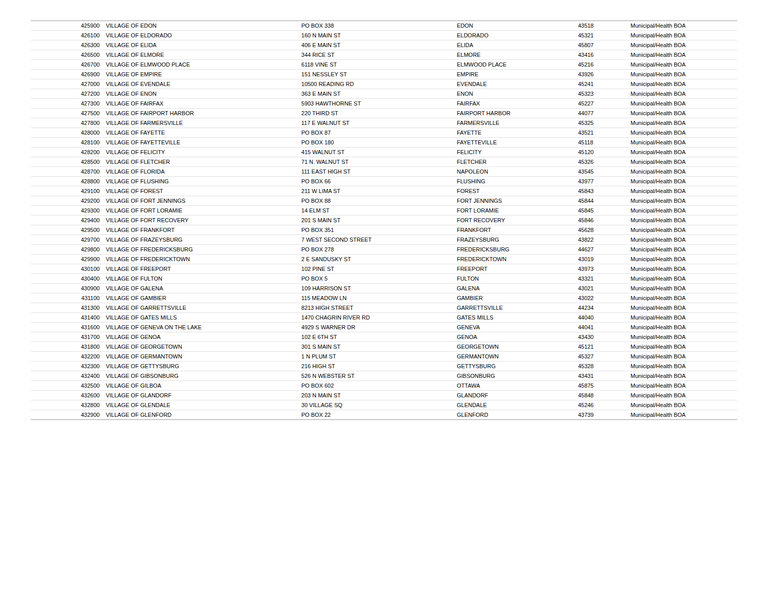| 425900 | VILLAGE OF EDON | PO BOX 338 | EDON | 43518 | Municipal/Health BOA |
| 426100 | VILLAGE OF ELDORADO | 160 N MAIN ST | ELDORADO | 45321 | Municipal/Health BOA |
| 426300 | VILLAGE OF ELIDA | 406 E MAIN ST | ELIDA | 45807 | Municipal/Health BOA |
| 426500 | VILLAGE OF ELMORE | 344 RICE ST | ELMORE | 43416 | Municipal/Health BOA |
| 426700 | VILLAGE OF ELMWOOD PLACE | 6118 VINE ST | ELMWOOD PLACE | 45216 | Municipal/Health BOA |
| 426900 | VILLAGE OF EMPIRE | 151 NESSLEY ST | EMPIRE | 43926 | Municipal/Health BOA |
| 427000 | VILLAGE OF EVENDALE | 10500 READING RD | EVENDALE | 45241 | Municipal/Health BOA |
| 427200 | VILLAGE OF ENON | 363 E MAIN ST | ENON | 45323 | Municipal/Health BOA |
| 427300 | VILLAGE OF FAIRFAX | 5903 HAWTHORNE ST | FAIRFAX | 45227 | Municipal/Health BOA |
| 427500 | VILLAGE OF FAIRPORT HARBOR | 220 THIRD ST | FAIRPORT HARBOR | 44077 | Municipal/Health BOA |
| 427800 | VILLAGE OF FARMERSVILLE | 117 E WALNUT ST | FARMERSVILLE | 45325 | Municipal/Health BOA |
| 428000 | VILLAGE OF FAYETTE | PO BOX 87 | FAYETTE | 43521 | Municipal/Health BOA |
| 428100 | VILLAGE OF FAYETTEVILLE | PO BOX 180 | FAYETTEVILLE | 45118 | Municipal/Health BOA |
| 428200 | VILLAGE OF FELICITY | 415 WALNUT ST | FELICITY | 45120 | Municipal/Health BOA |
| 428500 | VILLAGE OF FLETCHER | 71 N. WALNUT ST | FLETCHER | 45326 | Municipal/Health BOA |
| 428700 | VILLAGE OF FLORIDA | 111 EAST HIGH ST | NAPOLEON | 43545 | Municipal/Health BOA |
| 428800 | VILLAGE OF FLUSHING | PO BOX 66 | FLUSHING | 43977 | Municipal/Health BOA |
| 429100 | VILLAGE OF FOREST | 211 W LIMA ST | FOREST | 45843 | Municipal/Health BOA |
| 429200 | VILLAGE OF FORT JENNINGS | PO BOX 88 | FORT JENNINGS | 45844 | Municipal/Health BOA |
| 429300 | VILLAGE OF FORT LORAMIE | 14 ELM ST | FORT LORAMIE | 45845 | Municipal/Health BOA |
| 429400 | VILLAGE OF FORT RECOVERY | 201 S MAIN ST | FORT RECOVERY | 45846 | Municipal/Health BOA |
| 429500 | VILLAGE OF FRANKFORT | PO BOX 351 | FRANKFORT | 45628 | Municipal/Health BOA |
| 429700 | VILLAGE OF FRAZEYSBURG | 7 WEST SECOND STREET | FRAZEYSBURG | 43822 | Municipal/Health BOA |
| 429800 | VILLAGE OF FREDERICKSBURG | PO BOX 278 | FREDERICKSBURG | 44627 | Municipal/Health BOA |
| 429900 | VILLAGE OF FREDERICKTOWN | 2 E SANDUSKY ST | FREDERICKTOWN | 43019 | Municipal/Health BOA |
| 430100 | VILLAGE OF FREEPORT | 102 PINE ST | FREEPORT | 43973 | Municipal/Health BOA |
| 430400 | VILLAGE OF FULTON | PO BOX 5 | FULTON | 43321 | Municipal/Health BOA |
| 430900 | VILLAGE OF GALENA | 109 HARRISON ST | GALENA | 43021 | Municipal/Health BOA |
| 431100 | VILLAGE OF GAMBIER | 115 MEADOW LN | GAMBIER | 43022 | Municipal/Health BOA |
| 431300 | VILLAGE OF GARRETTSVILLE | 8213 HIGH STREET | GARRETTSVILLE | 44234 | Municipal/Health BOA |
| 431400 | VILLAGE OF GATES MILLS | 1470 CHAGRIN RIVER RD | GATES MILLS | 44040 | Municipal/Health BOA |
| 431600 | VILLAGE OF GENEVA ON THE LAKE | 4929 S WARNER DR | GENEVA | 44041 | Municipal/Health BOA |
| 431700 | VILLAGE OF GENOA | 102 E 6TH ST | GENOA | 43430 | Municipal/Health BOA |
| 431800 | VILLAGE OF GEORGETOWN | 301 S MAIN ST | GEORGETOWN | 45121 | Municipal/Health BOA |
| 432200 | VILLAGE OF GERMANTOWN | 1 N PLUM ST | GERMANTOWN | 45327 | Municipal/Health BOA |
| 432300 | VILLAGE OF GETTYSBURG | 216 HIGH ST | GETTYSBURG | 45328 | Municipal/Health BOA |
| 432400 | VILLAGE OF GIBSONBURG | 526 N WEBSTER ST | GIBSONBURG | 43431 | Municipal/Health BOA |
| 432500 | VILLAGE OF GILBOA | PO BOX 602 | OTTAWA | 45875 | Municipal/Health BOA |
| 432600 | VILLAGE OF GLANDORF | 203 N MAIN ST | GLANDORF | 45848 | Municipal/Health BOA |
| 432800 | VILLAGE OF GLENDALE | 30 VILLAGE SQ | GLENDALE | 45246 | Municipal/Health BOA |
| 432900 | VILLAGE OF GLENFORD | PO BOX 22 | GLENFORD | 43739 | Municipal/Health BOA |